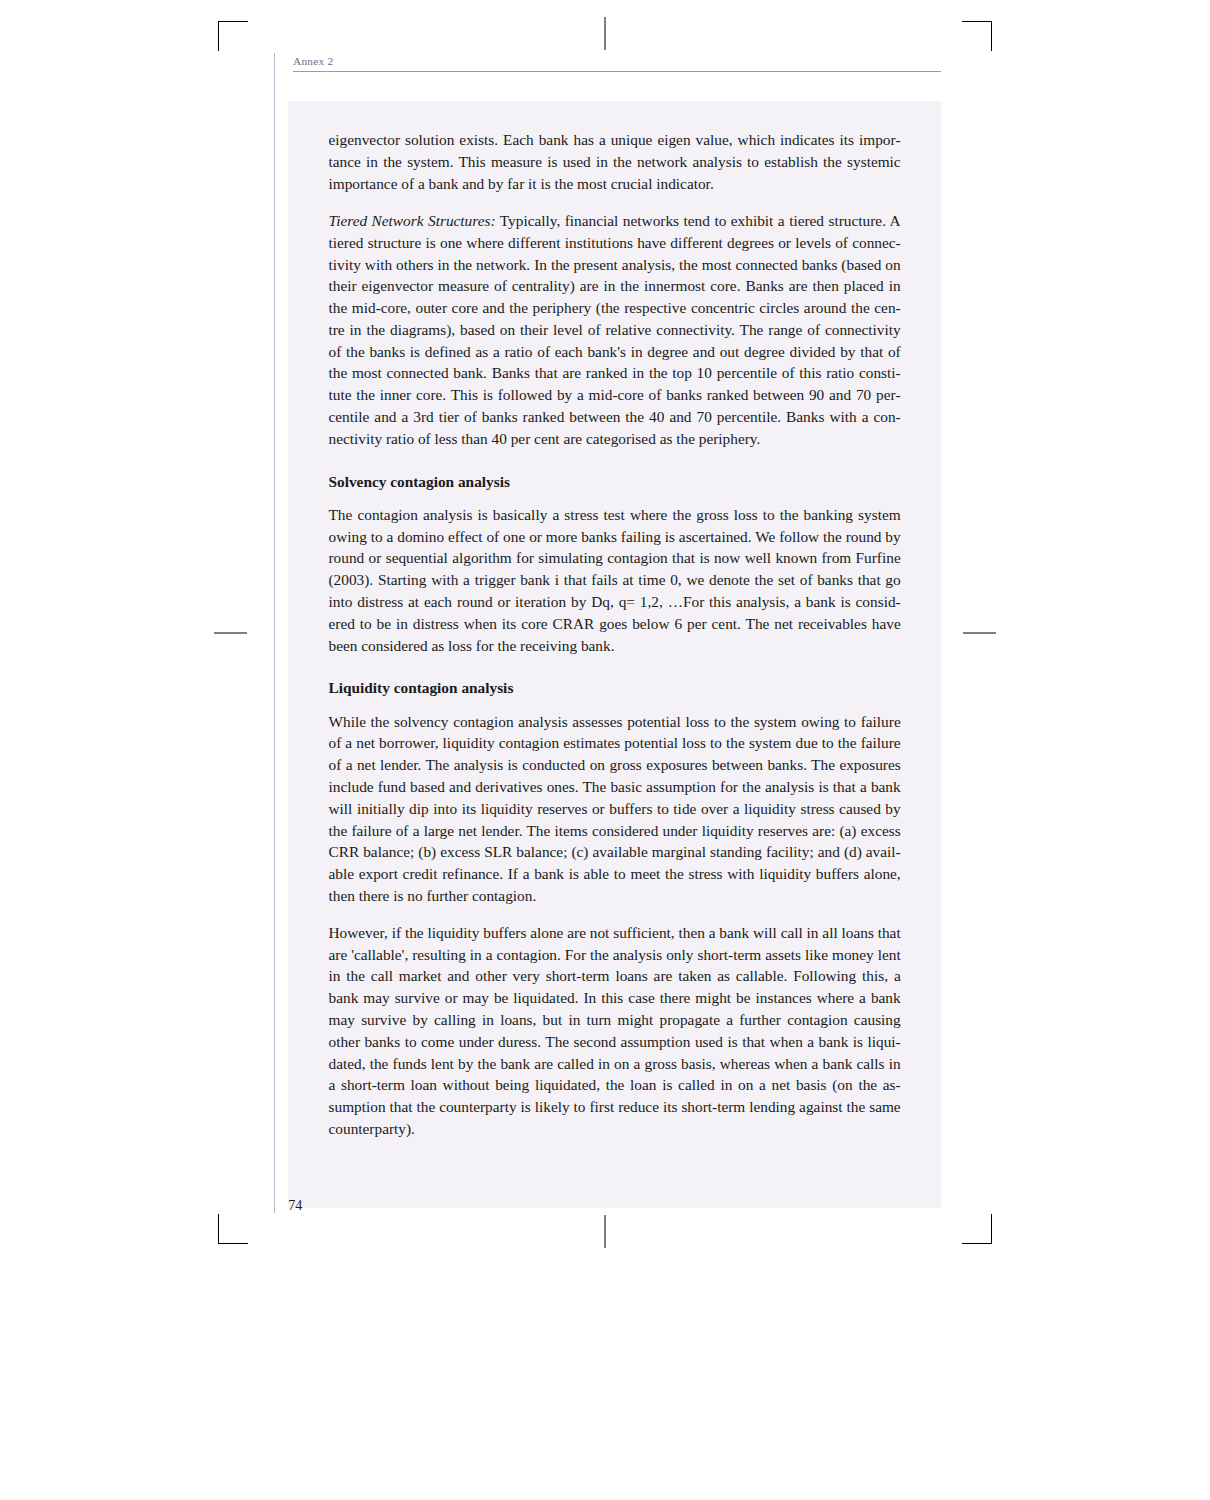Annex 2
eigenvector solution exists. Each bank has a unique eigen value, which indicates its importance in the system. This measure is used in the network analysis to establish the systemic importance of a bank and by far it is the most crucial indicator.
Tiered Network Structures: Typically, financial networks tend to exhibit a tiered structure. A tiered structure is one where different institutions have different degrees or levels of connectivity with others in the network. In the present analysis, the most connected banks (based on their eigenvector measure of centrality) are in the innermost core. Banks are then placed in the mid-core, outer core and the periphery (the respective concentric circles around the centre in the diagrams), based on their level of relative connectivity. The range of connectivity of the banks is defined as a ratio of each bank's in degree and out degree divided by that of the most connected bank. Banks that are ranked in the top 10 percentile of this ratio constitute the inner core. This is followed by a mid-core of banks ranked between 90 and 70 percentile and a 3rd tier of banks ranked between the 40 and 70 percentile. Banks with a connectivity ratio of less than 40 per cent are categorised as the periphery.
Solvency contagion analysis
The contagion analysis is basically a stress test where the gross loss to the banking system owing to a domino effect of one or more banks failing is ascertained. We follow the round by round or sequential algorithm for simulating contagion that is now well known from Furfine (2003). Starting with a trigger bank i that fails at time 0, we denote the set of banks that go into distress at each round or iteration by Dq, q= 1,2, …For this analysis, a bank is considered to be in distress when its core CRAR goes below 6 per cent. The net receivables have been considered as loss for the receiving bank.
Liquidity contagion analysis
While the solvency contagion analysis assesses potential loss to the system owing to failure of a net borrower, liquidity contagion estimates potential loss to the system due to the failure of a net lender. The analysis is conducted on gross exposures between banks. The exposures include fund based and derivatives ones. The basic assumption for the analysis is that a bank will initially dip into its liquidity reserves or buffers to tide over a liquidity stress caused by the failure of a large net lender. The items considered under liquidity reserves are: (a) excess CRR balance; (b) excess SLR balance; (c) available marginal standing facility; and (d) available export credit refinance. If a bank is able to meet the stress with liquidity buffers alone, then there is no further contagion.
However, if the liquidity buffers alone are not sufficient, then a bank will call in all loans that are 'callable', resulting in a contagion. For the analysis only short-term assets like money lent in the call market and other very short-term loans are taken as callable. Following this, a bank may survive or may be liquidated. In this case there might be instances where a bank may survive by calling in loans, but in turn might propagate a further contagion causing other banks to come under duress. The second assumption used is that when a bank is liquidated, the funds lent by the bank are called in on a gross basis, whereas when a bank calls in a short-term loan without being liquidated, the loan is called in on a net basis (on the assumption that the counterparty is likely to first reduce its short-term lending against the same counterparty).
74